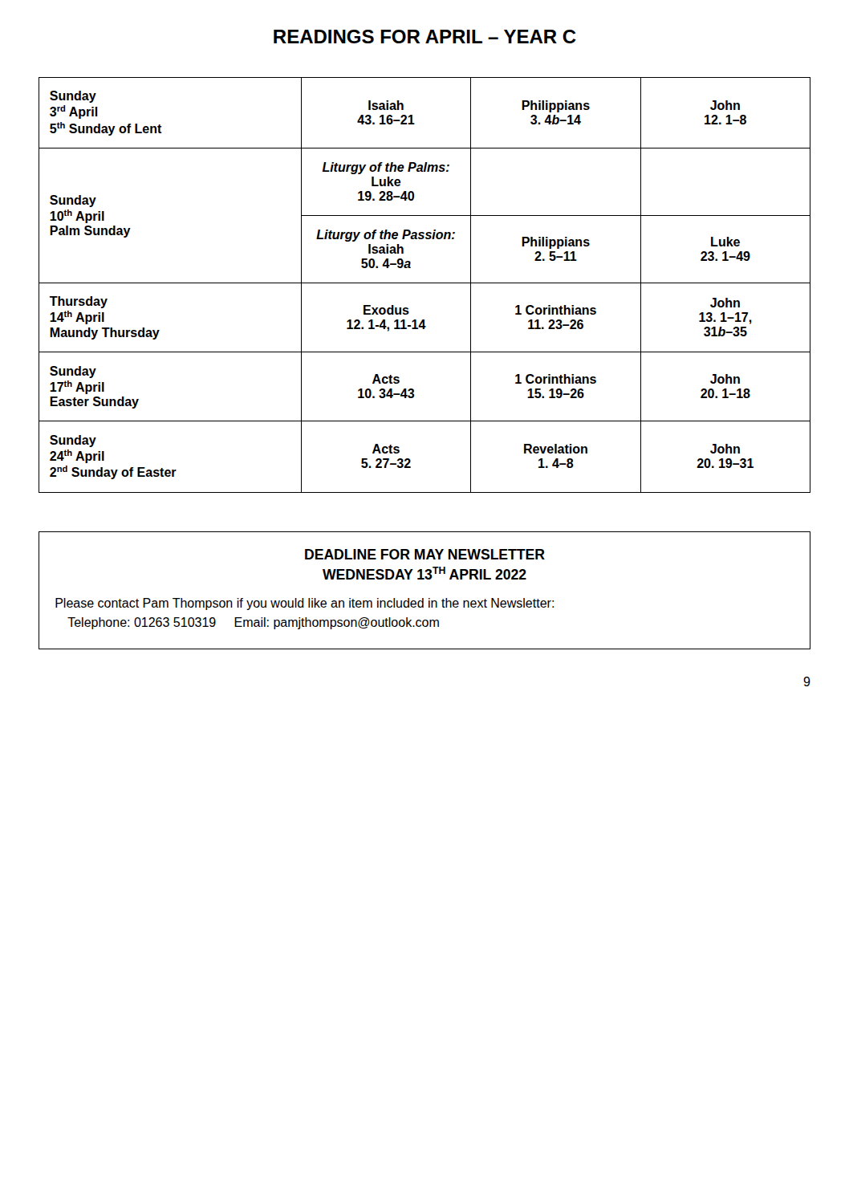READINGS FOR APRIL – YEAR C
| Sunday 3 rd April 5 th Sunday of Lent | Isaiah 43. 16–21 | Philippians 3. 4 b –14 | John 12. 1–8 |
| Sunday 10 th April Palm Sunday | Liturgy of the Palms: Luke 19. 28–40 | | |
| Liturgy of the Passion: Isaiah 50. 4–9 a | Philippians 2. 5–11 | Luke 23. 1–49 |
| Thursday 14 th April Maundy Thursday | Exodus 12. 1-4, 11-14 | 1 Corinthians 11. 23–26 | John 13. 1–17, 31 b –35 |
| Sunday 17 th April Easter Sunday | Acts 10. 34–43 | 1 Corinthians 15. 19–26 | John 20. 1–18 |
| Sunday 24 th April 2 nd Sunday of Easter | Acts 5. 27–32 | Revelation 1. 4–8 | John 20. 19–31 |
DEADLINE FOR MAY NEWSLETTER
WEDNESDAY 13TH APRIL 2022
Please contact Pam Thompson if you would like an item included in the next Newsletter:
Telephone: 01263 510319 Email: pamjthompson@outlook.com
9